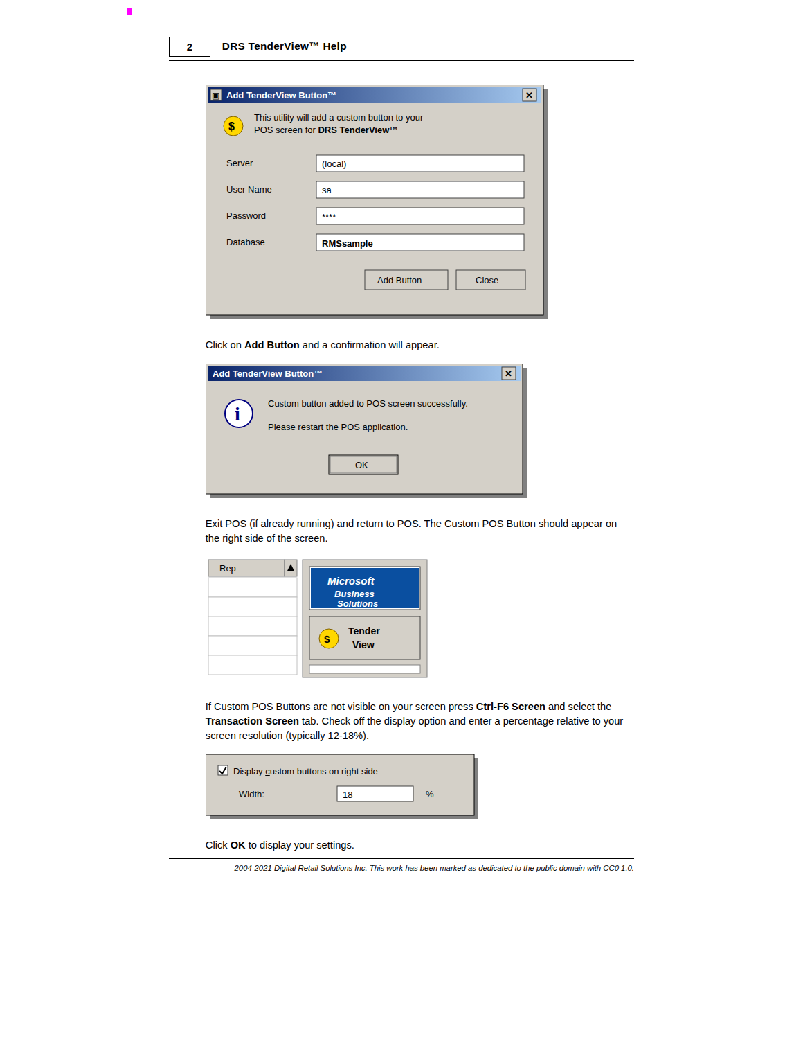2 DRS TenderView™ Help
Click on Add Button and a confirmation will appear.
Exit POS (if already running) and return to POS. The Custom POS Button should appear on the right side of the screen.
If Custom POS Buttons are not visible on your screen press Ctrl-F6 Screen and select the Transaction Screen tab. Check off the display option and enter a percentage relative to your screen resolution (typically 12-18%).
Click OK to display your settings.
2004-2021 Digital Retail Solutions Inc. This work has been marked as dedicated to the public domain with CC0 1.0.